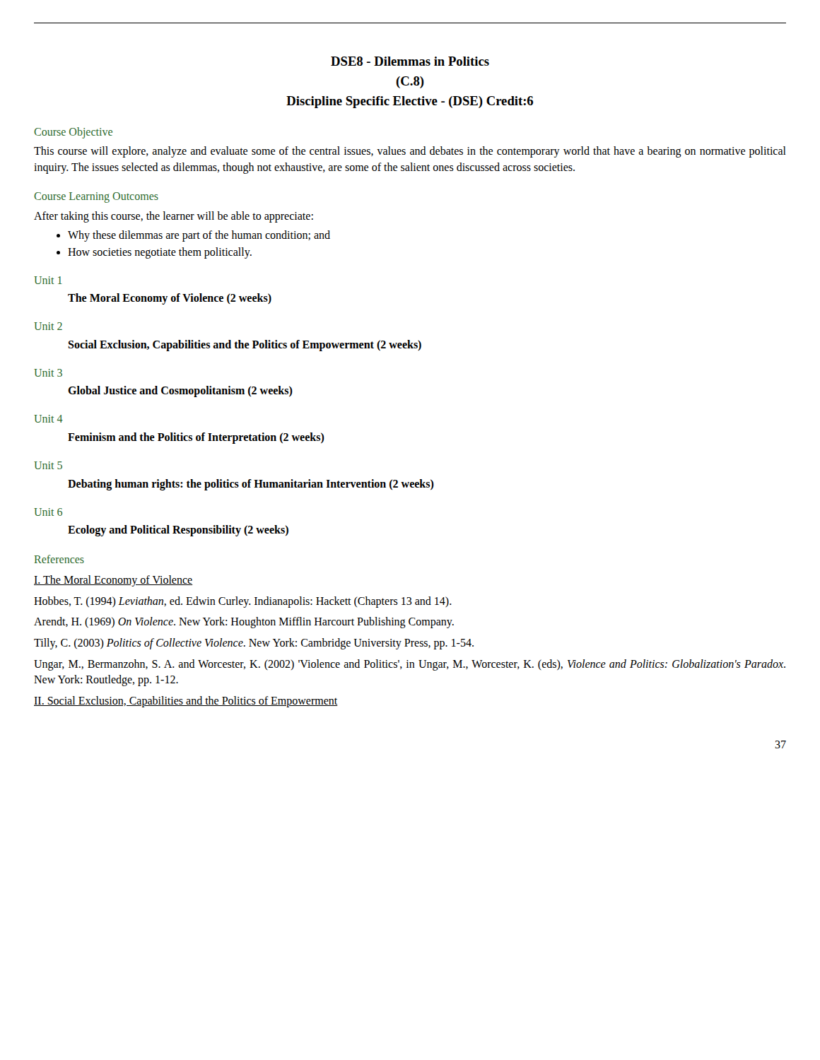DSE8 - Dilemmas in Politics (C.8) Discipline Specific Elective - (DSE) Credit:6
Course Objective
This course will explore, analyze and evaluate some of the central issues, values and debates in the contemporary world that have a bearing on normative political inquiry. The issues selected as dilemmas, though not exhaustive, are some of the salient ones discussed across societies.
Course Learning Outcomes
After taking this course, the learner will be able to appreciate:
Why these dilemmas are part of the human condition; and
How societies negotiate them politically.
Unit 1
The Moral Economy of Violence (2 weeks)
Unit 2
Social Exclusion, Capabilities and the Politics of Empowerment (2 weeks)
Unit 3
Global Justice and Cosmopolitanism (2 weeks)
Unit 4
Feminism and the Politics of Interpretation (2 weeks)
Unit 5
Debating human rights: the politics of Humanitarian Intervention (2 weeks)
Unit 6
Ecology and Political Responsibility (2 weeks)
References
I. The Moral Economy of Violence
Hobbes, T. (1994) Leviathan, ed. Edwin Curley. Indianapolis: Hackett (Chapters 13 and 14).
Arendt, H. (1969) On Violence. New York: Houghton Mifflin Harcourt Publishing Company.
Tilly, C. (2003) Politics of Collective Violence. New York: Cambridge University Press, pp. 1-54.
Ungar, M., Bermanzohn, S. A. and Worcester, K. (2002) 'Violence and Politics', in Ungar, M., Worcester, K. (eds), Violence and Politics: Globalization's Paradox. New York: Routledge, pp. 1-12.
II. Social Exclusion, Capabilities and the Politics of Empowerment
37